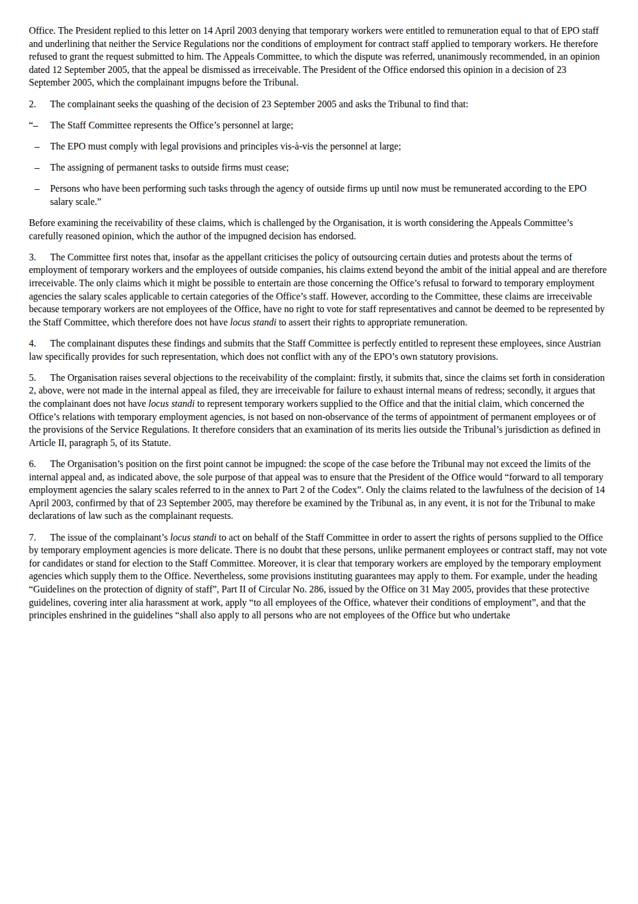Office. The President replied to this letter on 14 April 2003 denying that temporary workers were entitled to remuneration equal to that of EPO staff and underlining that neither the Service Regulations nor the conditions of employment for contract staff applied to temporary workers. He therefore refused to grant the request submitted to him. The Appeals Committee, to which the dispute was referred, unanimously recommended, in an opinion dated 12 September 2005, that the appeal be dismissed as irreceivable. The President of the Office endorsed this opinion in a decision of 23 September 2005, which the complainant impugns before the Tribunal.
2. The complainant seeks the quashing of the decision of 23 September 2005 and asks the Tribunal to find that:
The Staff Committee represents the Office’s personnel at large;
The EPO must comply with legal provisions and principles vis-à-vis the personnel at large;
The assigning of permanent tasks to outside firms must cease;
Persons who have been performing such tasks through the agency of outside firms up until now must be remunerated according to the EPO salary scale.”
Before examining the receivability of these claims, which is challenged by the Organisation, it is worth considering the Appeals Committee’s carefully reasoned opinion, which the author of the impugned decision has endorsed.
3. The Committee first notes that, insofar as the appellant criticises the policy of outsourcing certain duties and protests about the terms of employment of temporary workers and the employees of outside companies, his claims extend beyond the ambit of the initial appeal and are therefore irreceivable. The only claims which it might be possible to entertain are those concerning the Office’s refusal to forward to temporary employment agencies the salary scales applicable to certain categories of the Office’s staff. However, according to the Committee, these claims are irreceivable because temporary workers are not employees of the Office, have no right to vote for staff representatives and cannot be deemed to be represented by the Staff Committee, which therefore does not have locus standi to assert their rights to appropriate remuneration.
4. The complainant disputes these findings and submits that the Staff Committee is perfectly entitled to represent these employees, since Austrian law specifically provides for such representation, which does not conflict with any of the EPO’s own statutory provisions.
5. The Organisation raises several objections to the receivability of the complaint: firstly, it submits that, since the claims set forth in consideration 2, above, were not made in the internal appeal as filed, they are irreceivable for failure to exhaust internal means of redress; secondly, it argues that the complainant does not have locus standi to represent temporary workers supplied to the Office and that the initial claim, which concerned the Office’s relations with temporary employment agencies, is not based on non-observance of the terms of appointment of permanent employees or of the provisions of the Service Regulations. It therefore considers that an examination of its merits lies outside the Tribunal’s jurisdiction as defined in Article II, paragraph 5, of its Statute.
6. The Organisation’s position on the first point cannot be impugned: the scope of the case before the Tribunal may not exceed the limits of the internal appeal and, as indicated above, the sole purpose of that appeal was to ensure that the President of the Office would “forward to all temporary employment agencies the salary scales referred to in the annex to Part 2 of the Codex”. Only the claims related to the lawfulness of the decision of 14 April 2003, confirmed by that of 23 September 2005, may therefore be examined by the Tribunal as, in any event, it is not for the Tribunal to make declarations of law such as the complainant requests.
7. The issue of the complainant’s locus standi to act on behalf of the Staff Committee in order to assert the rights of persons supplied to the Office by temporary employment agencies is more delicate. There is no doubt that these persons, unlike permanent employees or contract staff, may not vote for candidates or stand for election to the Staff Committee. Moreover, it is clear that temporary workers are employed by the temporary employment agencies which supply them to the Office. Nevertheless, some provisions instituting guarantees may apply to them. For example, under the heading “Guidelines on the protection of dignity of staff”, Part II of Circular No. 286, issued by the Office on 31 May 2005, provides that these protective guidelines, covering inter alia harassment at work, apply “to all employees of the Office, whatever their conditions of employment”, and that the principles enshrined in the guidelines “shall also apply to all persons who are not employees of the Office but who undertake